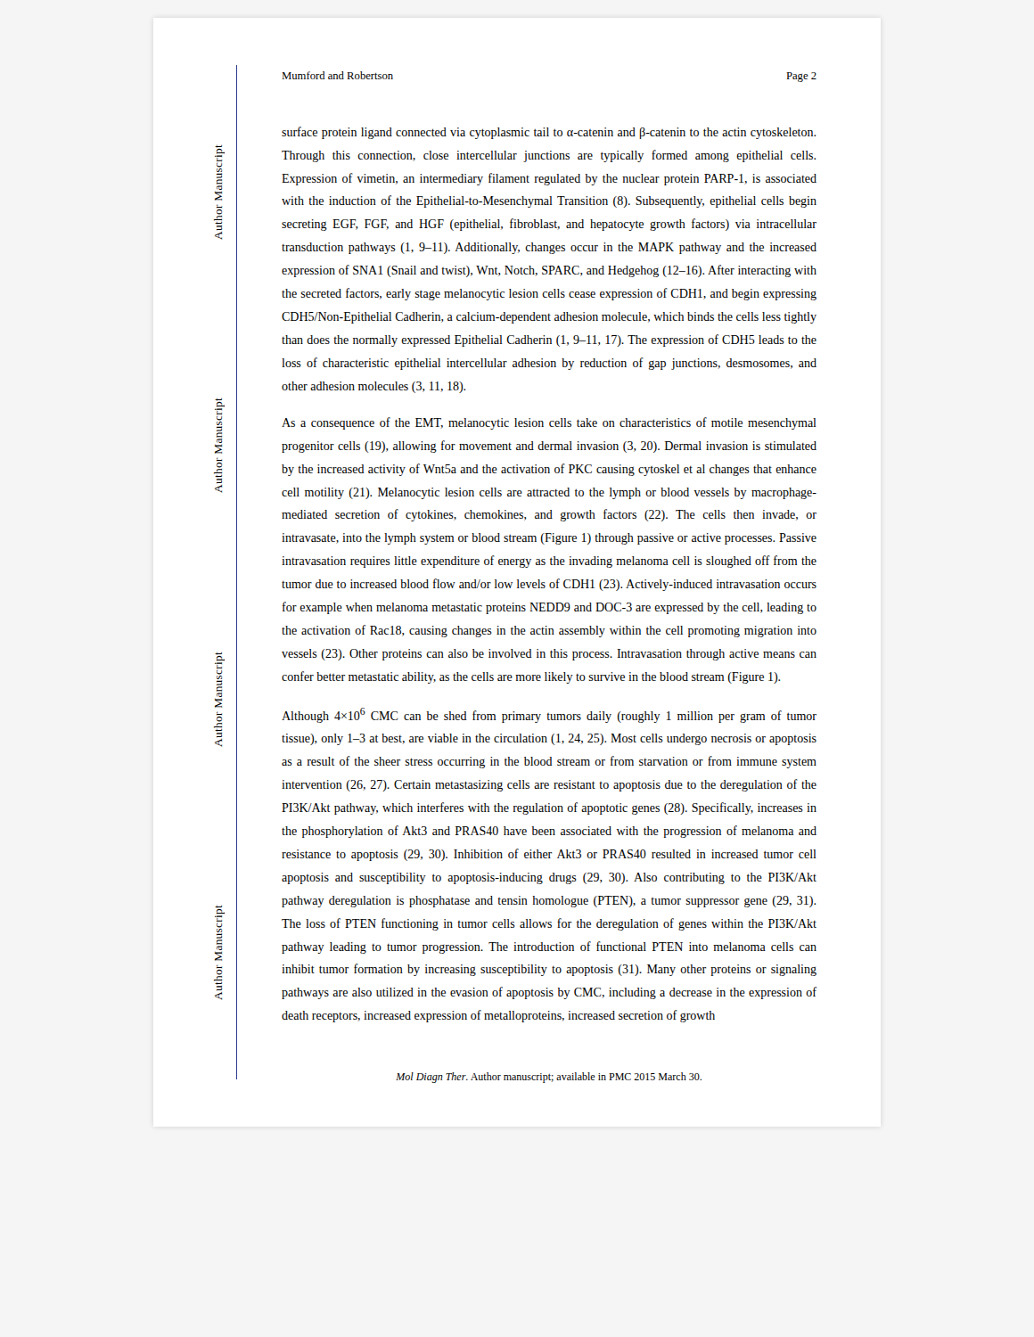Author Manuscript Author Manuscript Author Manuscript Author Manuscript
Mumford and Robertson
Page 2
surface protein ligand connected via cytoplasmic tail to α-catenin and β-catenin to the actin cytoskeleton. Through this connection, close intercellular junctions are typically formed among epithelial cells. Expression of vimetin, an intermediary filament regulated by the nuclear protein PARP-1, is associated with the induction of the Epithelial-to-Mesenchymal Transition (8). Subsequently, epithelial cells begin secreting EGF, FGF, and HGF (epithelial, fibroblast, and hepatocyte growth factors) via intracellular transduction pathways (1, 9–11). Additionally, changes occur in the MAPK pathway and the increased expression of SNA1 (Snail and twist), Wnt, Notch, SPARC, and Hedgehog (12–16). After interacting with the secreted factors, early stage melanocytic lesion cells cease expression of CDH1, and begin expressing CDH5/Non-Epithelial Cadherin, a calcium-dependent adhesion molecule, which binds the cells less tightly than does the normally expressed Epithelial Cadherin (1, 9–11, 17). The expression of CDH5 leads to the loss of characteristic epithelial intercellular adhesion by reduction of gap junctions, desmosomes, and other adhesion molecules (3, 11, 18).
As a consequence of the EMT, melanocytic lesion cells take on characteristics of motile mesenchymal progenitor cells (19), allowing for movement and dermal invasion (3, 20). Dermal invasion is stimulated by the increased activity of Wnt5a and the activation of PKC causing cytoskel et al changes that enhance cell motility (21). Melanocytic lesion cells are attracted to the lymph or blood vessels by macrophage-mediated secretion of cytokines, chemokines, and growth factors (22). The cells then invade, or intravasate, into the lymph system or blood stream (Figure 1) through passive or active processes. Passive intravasation requires little expenditure of energy as the invading melanoma cell is sloughed off from the tumor due to increased blood flow and/or low levels of CDH1 (23). Actively-induced intravasation occurs for example when melanoma metastatic proteins NEDD9 and DOC-3 are expressed by the cell, leading to the activation of Rac18, causing changes in the actin assembly within the cell promoting migration into vessels (23). Other proteins can also be involved in this process. Intravasation through active means can confer better metastatic ability, as the cells are more likely to survive in the blood stream (Figure 1).
Although 4×106 CMC can be shed from primary tumors daily (roughly 1 million per gram of tumor tissue), only 1–3 at best, are viable in the circulation (1, 24, 25). Most cells undergo necrosis or apoptosis as a result of the sheer stress occurring in the blood stream or from starvation or from immune system intervention (26, 27). Certain metastasizing cells are resistant to apoptosis due to the deregulation of the PI3K/Akt pathway, which interferes with the regulation of apoptotic genes (28). Specifically, increases in the phosphorylation of Akt3 and PRAS40 have been associated with the progression of melanoma and resistance to apoptosis (29, 30). Inhibition of either Akt3 or PRAS40 resulted in increased tumor cell apoptosis and susceptibility to apoptosis-inducing drugs (29, 30). Also contributing to the PI3K/Akt pathway deregulation is phosphatase and tensin homologue (PTEN), a tumor suppressor gene (29, 31). The loss of PTEN functioning in tumor cells allows for the deregulation of genes within the PI3K/Akt pathway leading to tumor progression. The introduction of functional PTEN into melanoma cells can inhibit tumor formation by increasing susceptibility to apoptosis (31). Many other proteins or signaling pathways are also utilized in the evasion of apoptosis by CMC, including a decrease in the expression of death receptors, increased expression of metalloproteins, increased secretion of growth
Mol Diagn Ther. Author manuscript; available in PMC 2015 March 30.